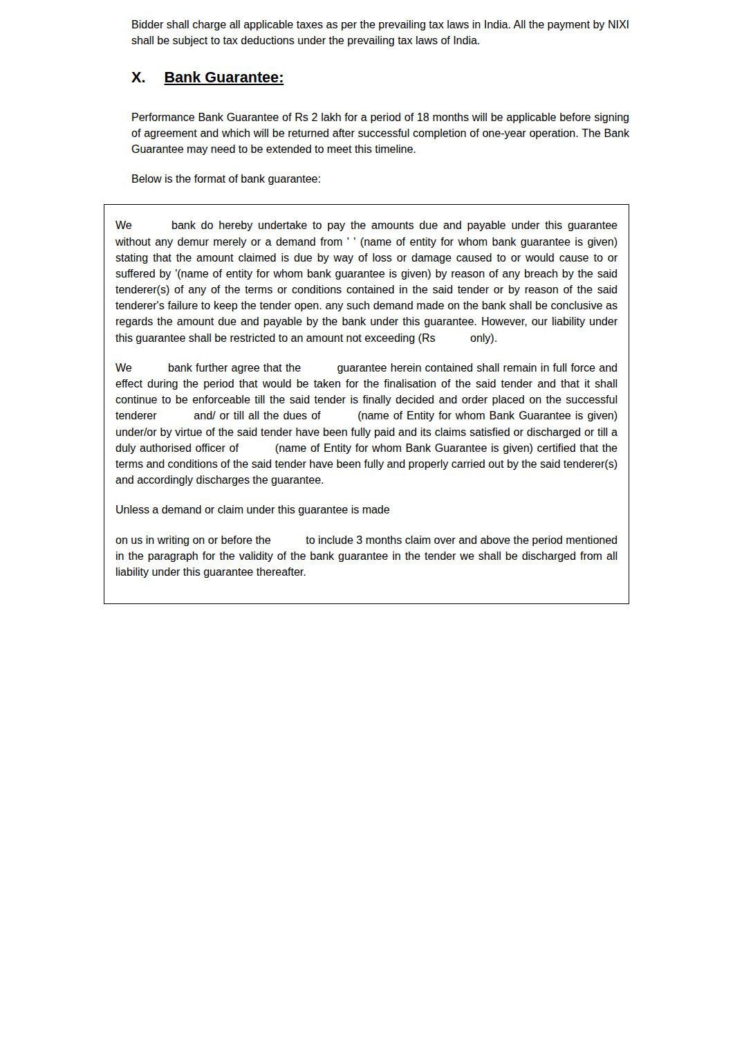Bidder shall charge all applicable taxes as per the prevailing tax laws in India. All the payment by NIXI shall be subject to tax deductions under the prevailing tax laws of India.
X. Bank Guarantee:
Performance Bank Guarantee of Rs 2 lakh for a period of 18 months will be applicable before signing of agreement and which will be returned after successful completion of one-year operation. The Bank Guarantee may need to be extended to meet this timeline.
Below is the format of bank guarantee:
We bank do hereby undertake to pay the amounts due and payable under this guarantee without any demur merely or a demand from ' ' (name of entity for whom bank guarantee is given) stating that the amount claimed is due by way of loss or damage caused to or would cause to or suffered by '(name of entity for whom bank guarantee is given) by reason of any breach by the said tenderer(s) of any of the terms or conditions contained in the said tender or by reason of the said tenderer's failure to keep the tender open. any such demand made on the bank shall be conclusive as regards the amount due and payable by the bank under this guarantee. However, our liability under this guarantee shall be restricted to an amount not exceeding (Rs only).
We bank further agree that the guarantee herein contained shall remain in full force and effect during the period that would be taken for the finalisation of the said tender and that it shall continue to be enforceable till the said tender is finally decided and order placed on the successful tenderer and/ or till all the dues of (name of Entity for whom Bank Guarantee is given) under/or by virtue of the said tender have been fully paid and its claims satisfied or discharged or till a duly authorised officer of (name of Entity for whom Bank Guarantee is given) certified that the terms and conditions of the said tender have been fully and properly carried out by the said tenderer(s) and accordingly discharges the guarantee.
Unless a demand or claim under this guarantee is made
on us in writing on or before the to include 3 months claim over and above the period mentioned in the paragraph for the validity of the bank guarantee in the tender we shall be discharged from all liability under this guarantee thereafter.